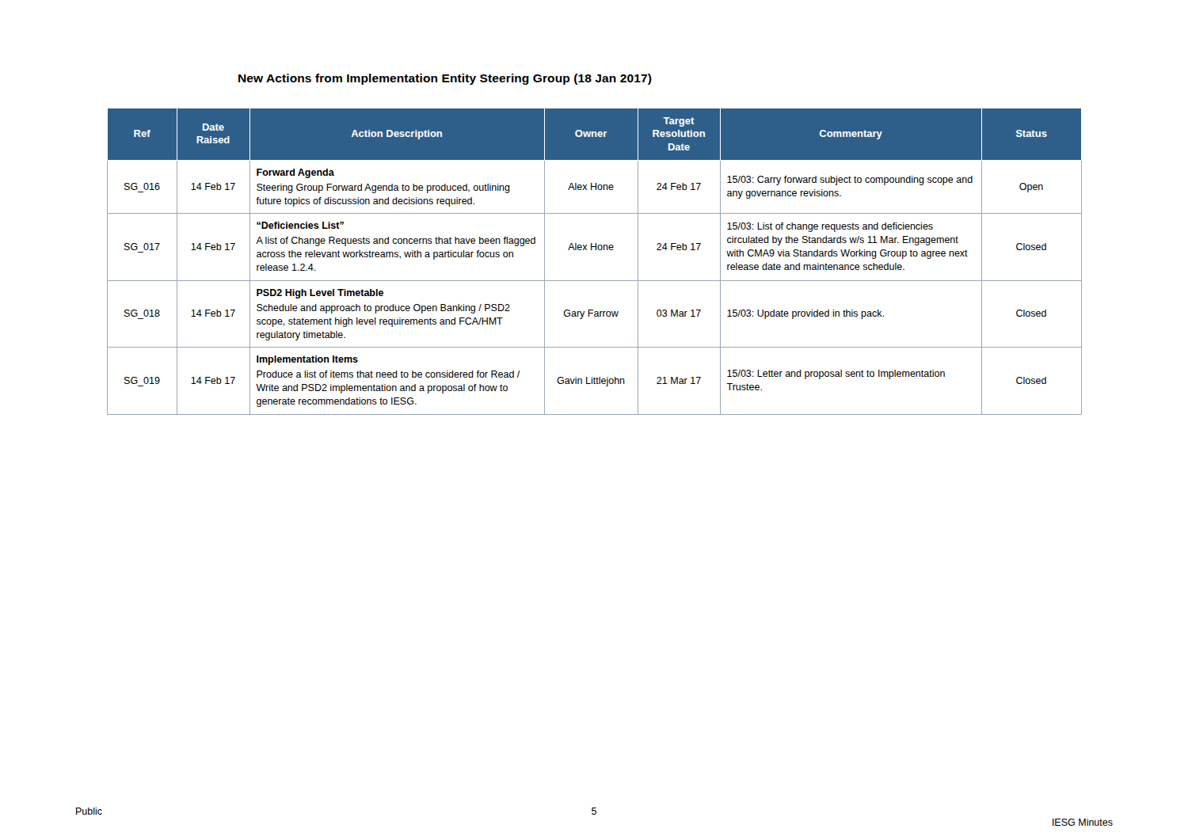New Actions from Implementation Entity Steering Group (18 Jan 2017)
| Ref | Date Raised | Action Description | Owner | Target Resolution Date | Commentary | Status |
| --- | --- | --- | --- | --- | --- | --- |
| SG_016 | 14 Feb 17 | Forward Agenda Steering Group Forward Agenda to be produced, outlining future topics of discussion and decisions required. | Alex Hone | 24 Feb 17 | 15/03: Carry forward subject to compounding scope and any governance revisions. | Open |
| SG_017 | 14 Feb 17 | “Deficiencies List” A list of Change Requests and concerns that have been flagged across the relevant workstreams, with a particular focus on release 1.2.4. | Alex Hone | 24 Feb 17 | 15/03: List of change requests and deficiencies circulated by the Standards w/s 11 Mar. Engagement with CMA9 via Standards Working Group to agree next release date and maintenance schedule. | Closed |
| SG_018 | 14 Feb 17 | PSD2 High Level Timetable Schedule and approach to produce Open Banking / PSD2 scope, statement high level requirements and FCA/HMT regulatory timetable. | Gary Farrow | 03 Mar 17 | 15/03: Update provided in this pack. | Closed |
| SG_019 | 14 Feb 17 | Implementation Items Produce a list of items that need to be considered for Read / Write and PSD2 implementation and a proposal of how to generate recommendations to IESG. | Gavin Littlejohn | 21 Mar 17 | 15/03: Letter and proposal sent to Implementation Trustee. | Closed |
Public
5
IESG Minutes